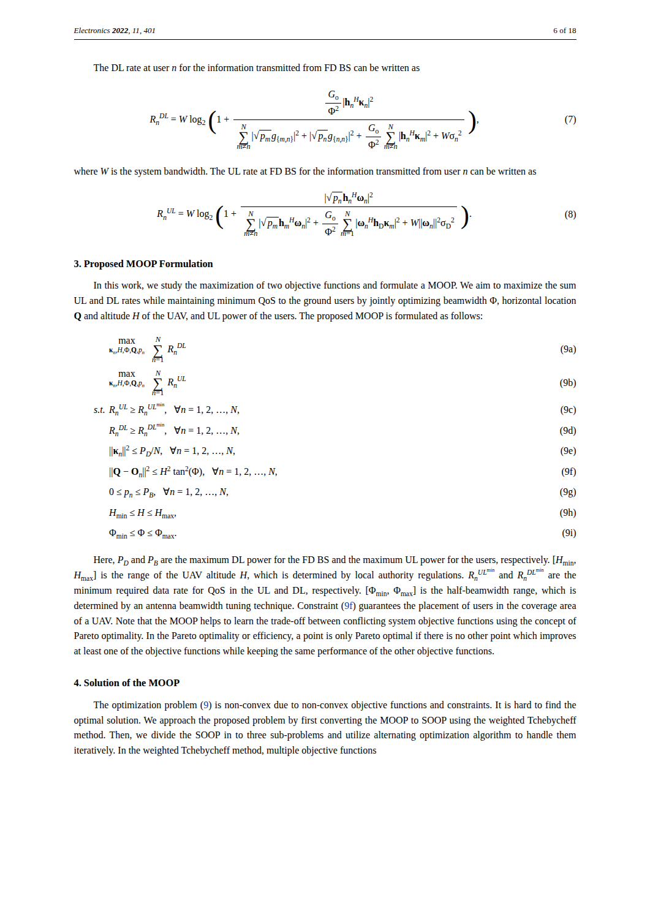Electronics 2022, 11, 401
6 of 18
The DL rate at user n for the information transmitted from FD BS can be written as
RnDL = W log2 (1 + Go Φ2|hnHκn|2 N∑m≠n|√pm g{m,n}|2 + |√pn g{n,n}|2 + Go Φ2 N∑m≠n|hnHκm|2 + Wσn2 ),
(7)
where W is the system bandwidth. The UL rate at FD BS for the information transmitted from user n can be written as
RnUL = W log2 (1 + |√pn hnHωn|2 N∑m≠n|√pm hmHωn|2 + Go Φ2 N∑m=1|ωnHhDκm|2 + W||ωn||2σD2 ).
(8)
3. Proposed MOOP Formulation
In this work, we study the maximization of two objective functions and formulate a MOOP. We aim to maximize the sum UL and DL rates while maintaining minimum QoS to the ground users by jointly optimizing beamwidth Φ, horizontal location Q and altitude H of the UAV, and UL power of the users. The proposed MOOP is formulated as follows:
max κn,H,Φ,Q,pn N∑n=1 RnDL
(9a)
max κn,H,Φ,Q,pn N∑n=1 RnUL
(9b)
s.t.
RnUL ≥ RnULmin, ∀n = 1, 2, …, N,
(9c)
RnDL ≥ RnDLmin, ∀n = 1, 2, …, N,
(9d)
||κn||2 ≤ PD/N, ∀n = 1, 2, …, N,
(9e)
||Q − On||2 ≤ H2 tan2(Φ), ∀n = 1, 2, …, N,
(9f)
0 ≤ pn ≤ PB, ∀n = 1, 2, …, N,
(9g)
Hmin ≤ H ≤ Hmax,
(9h)
Φmin ≤ Φ ≤ Φmax.
(9i)
Here, PD and PB are the maximum DL power for the FD BS and the maximum UL power for the users, respectively. [Hmin, Hmax] is the range of the UAV altitude H, which is determined by local authority regulations. RnULmin and RnDLmin are the minimum required data rate for QoS in the UL and DL, respectively. [Φmin, Φmax] is the half-beamwidth range, which is determined by an antenna beamwidth tuning technique. Constraint (9f) guarantees the placement of users in the coverage area of a UAV. Note that the MOOP helps to learn the trade-off between conflicting system objective functions using the concept of Pareto optimality. In the Pareto optimality or efficiency, a point is only Pareto optimal if there is no other point which improves at least one of the objective functions while keeping the same performance of the other objective functions.
4. Solution of the MOOP
The optimization problem (9) is non-convex due to non-convex objective functions and constraints. It is hard to find the optimal solution. We approach the proposed problem by first converting the MOOP to SOOP using the weighted Tchebycheff method. Then, we divide the SOOP in to three sub-problems and utilize alternating optimization algorithm to handle them iteratively. In the weighted Tchebycheff method, multiple objective functions